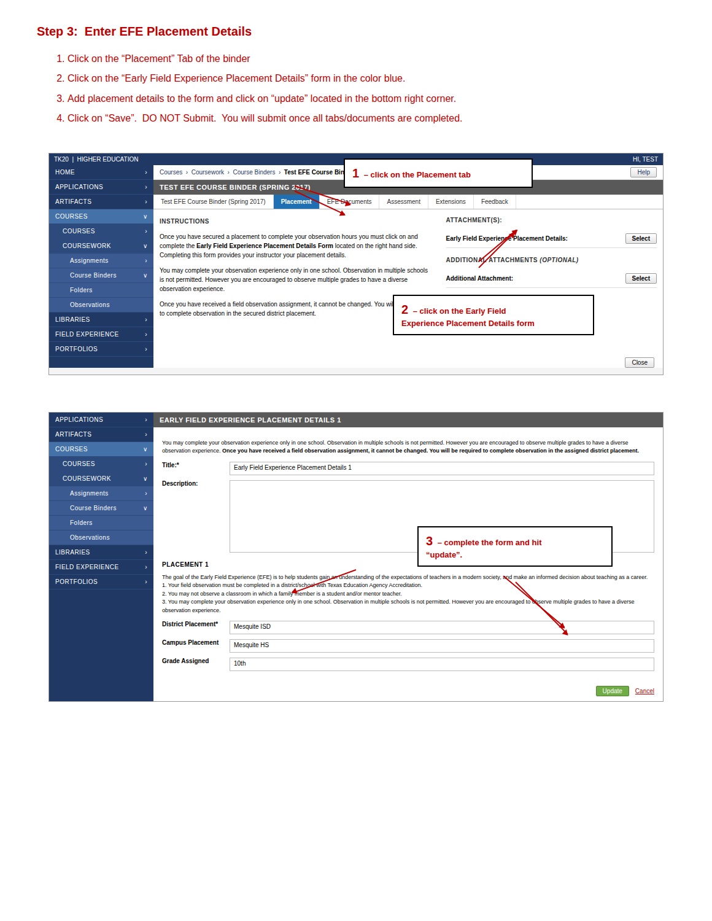Step 3: Enter EFE Placement Details
Click on the “Placement” Tab of the binder
Click on the “Early Field Experience Placement Details” form in the color blue.
Add placement details to the form and click on “update” located in the bottom right corner.
Click on “Save”. DO NOT Submit. You will submit once all tabs/documents are completed.
TK20 | HIGHER EDUCATION HI, TEST
HOME ›
APPLICATIONS ›
ARTIFACTS ›
COURSES ∨
COURSES ›
COURSEWORK ∨
Assignments ›
Course Binders ∨
Folders
Observations
LIBRARIES ›
FIELD EXPERIENCE ›
PORTFOLIOS ›
Courses › Coursework › Course Binders › Test EFE Course Binder (Spring 2017) Help
TEST EFE COURSE BINDER (SPRING 2017)
Test EFE Course Binder (Spring 2017)
Placement
EFE Documents
Assessment
Extensions
Feedback
INSTRUCTIONS
Once you have secured a placement to complete your observation hours you must click on and complete the Early Field Experience Placement Details Form located on the right hand side. Completing this form provides your instructor your placement details.
You may complete your observation experience only in one school. Observation in multiple schools is not permitted. However you are encouraged to observe multiple grades to have a diverse observation experience.
Once you have received a field observation assignment, it cannot be changed. You will be required to complete observation in the secured district placement.
ATTACHMENT(S):
Early Field Experience Placement Details: Select
ADDITIONAL ATTACHMENTS (OPTIONAL)
Additional Attachment: Select
Close
1 – click on the Placement tab
2 – click on the Early Field
Experience Placement Details form
APPLICATIONS ›
ARTIFACTS ›
COURSES ∨
COURSES ›
COURSEWORK ∨
Assignments ›
Course Binders ∨
Folders
Observations
LIBRARIES ›
FIELD EXPERIENCE ›
PORTFOLIOS ›
EARLY FIELD EXPERIENCE PLACEMENT DETAILS 1
You may complete your observation experience only in one school. Observation in multiple schools is not permitted. However you are encouraged to observe multiple grades to have a diverse observation experience. Once you have received a field observation assignment, it cannot be changed. You will be required to complete observation in the assigned district placement.
Title:*
Early Field Experience Placement Details 1
Description:
PLACEMENT 1
The goal of the Early Field Experience (EFE) is to help students gain an understanding of the expectations of teachers in a modern society, and make an informed decision about teaching as a career.
1. Your field observation must be completed in a district/school with Texas Education Agency Accreditation.
2. You may not observe a classroom in which a family member is a student and/or mentor teacher.
3. You may complete your observation experience only in one school. Observation in multiple schools is not permitted. However you are encouraged to observe multiple grades to have a diverse observation experience.
District Placement*
Mesquite ISD
Campus Placement
Mesquite HS
Grade Assigned
10th
Update Cancel
© TK20, Inc. Graphite Plus TK20 v8.2.0_750_4 01/04/2017 03:11 PM 4.766 MB of 750 MB used
3 – complete the form and hit
“update”.